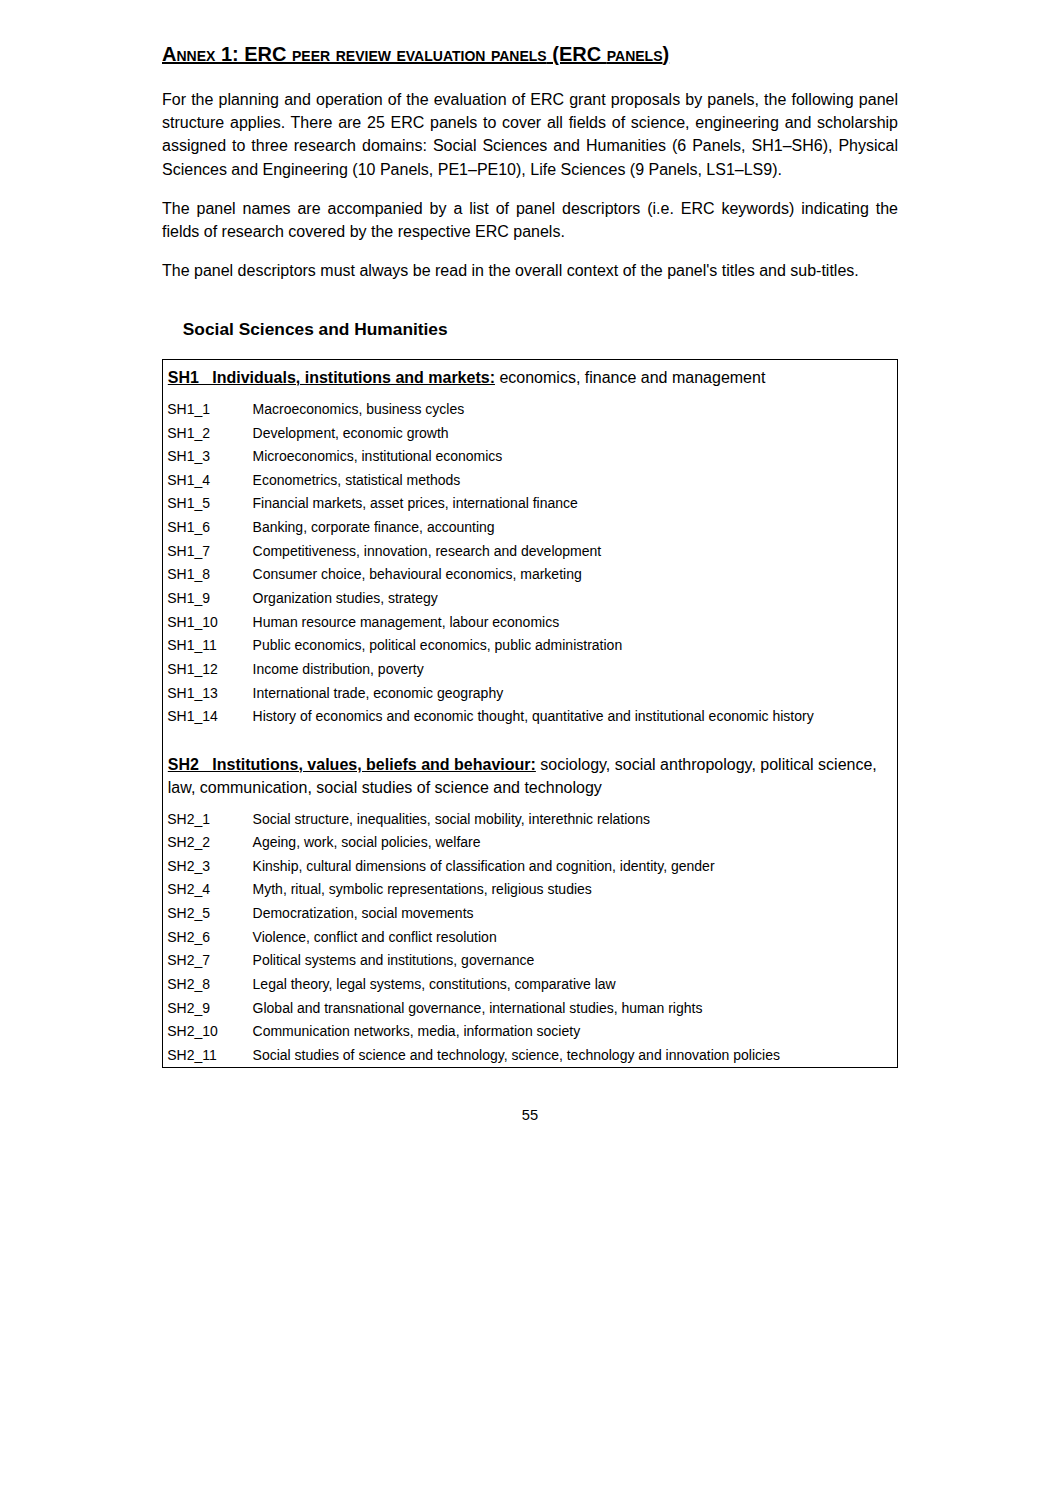Annex 1: ERC peer review evaluation panels (ERC panels)
For the planning and operation of the evaluation of ERC grant proposals by panels, the following panel structure applies. There are 25 ERC panels to cover all fields of science, engineering and scholarship assigned to three research domains: Social Sciences and Humanities (6 Panels, SH1–SH6), Physical Sciences and Engineering (10 Panels, PE1–PE10), Life Sciences (9 Panels, LS1–LS9).
The panel names are accompanied by a list of panel descriptors (i.e. ERC keywords) indicating the fields of research covered by the respective ERC panels.
The panel descriptors must always be read in the overall context of the panel's titles and sub-titles.
Social Sciences and Humanities
| SH1 Individuals, institutions and markets: economics, finance and management |
| SH1_1 | Macroeconomics, business cycles |
| SH1_2 | Development, economic growth |
| SH1_3 | Microeconomics, institutional economics |
| SH1_4 | Econometrics, statistical methods |
| SH1_5 | Financial markets, asset prices, international finance |
| SH1_6 | Banking, corporate finance, accounting |
| SH1_7 | Competitiveness, innovation, research and development |
| SH1_8 | Consumer choice, behavioural economics, marketing |
| SH1_9 | Organization studies, strategy |
| SH1_10 | Human resource management, labour economics |
| SH1_11 | Public economics, political economics, public administration |
| SH1_12 | Income distribution, poverty |
| SH1_13 | International trade, economic geography |
| SH1_14 | History of economics and economic thought, quantitative and institutional economic history |
| SH2 Institutions, values, beliefs and behaviour: sociology, social anthropology, political science, law, communication, social studies of science and technology |
| SH2_1 | Social structure, inequalities, social mobility, interethnic relations |
| SH2_2 | Ageing, work, social policies, welfare |
| SH2_3 | Kinship, cultural dimensions of classification and cognition, identity, gender |
| SH2_4 | Myth, ritual, symbolic representations, religious studies |
| SH2_5 | Democratization, social movements |
| SH2_6 | Violence, conflict and conflict resolution |
| SH2_7 | Political systems and institutions, governance |
| SH2_8 | Legal theory, legal systems, constitutions, comparative law |
| SH2_9 | Global and transnational governance, international studies, human rights |
| SH2_10 | Communication networks, media, information society |
| SH2_11 | Social studies of science and technology, science, technology and innovation policies |
55